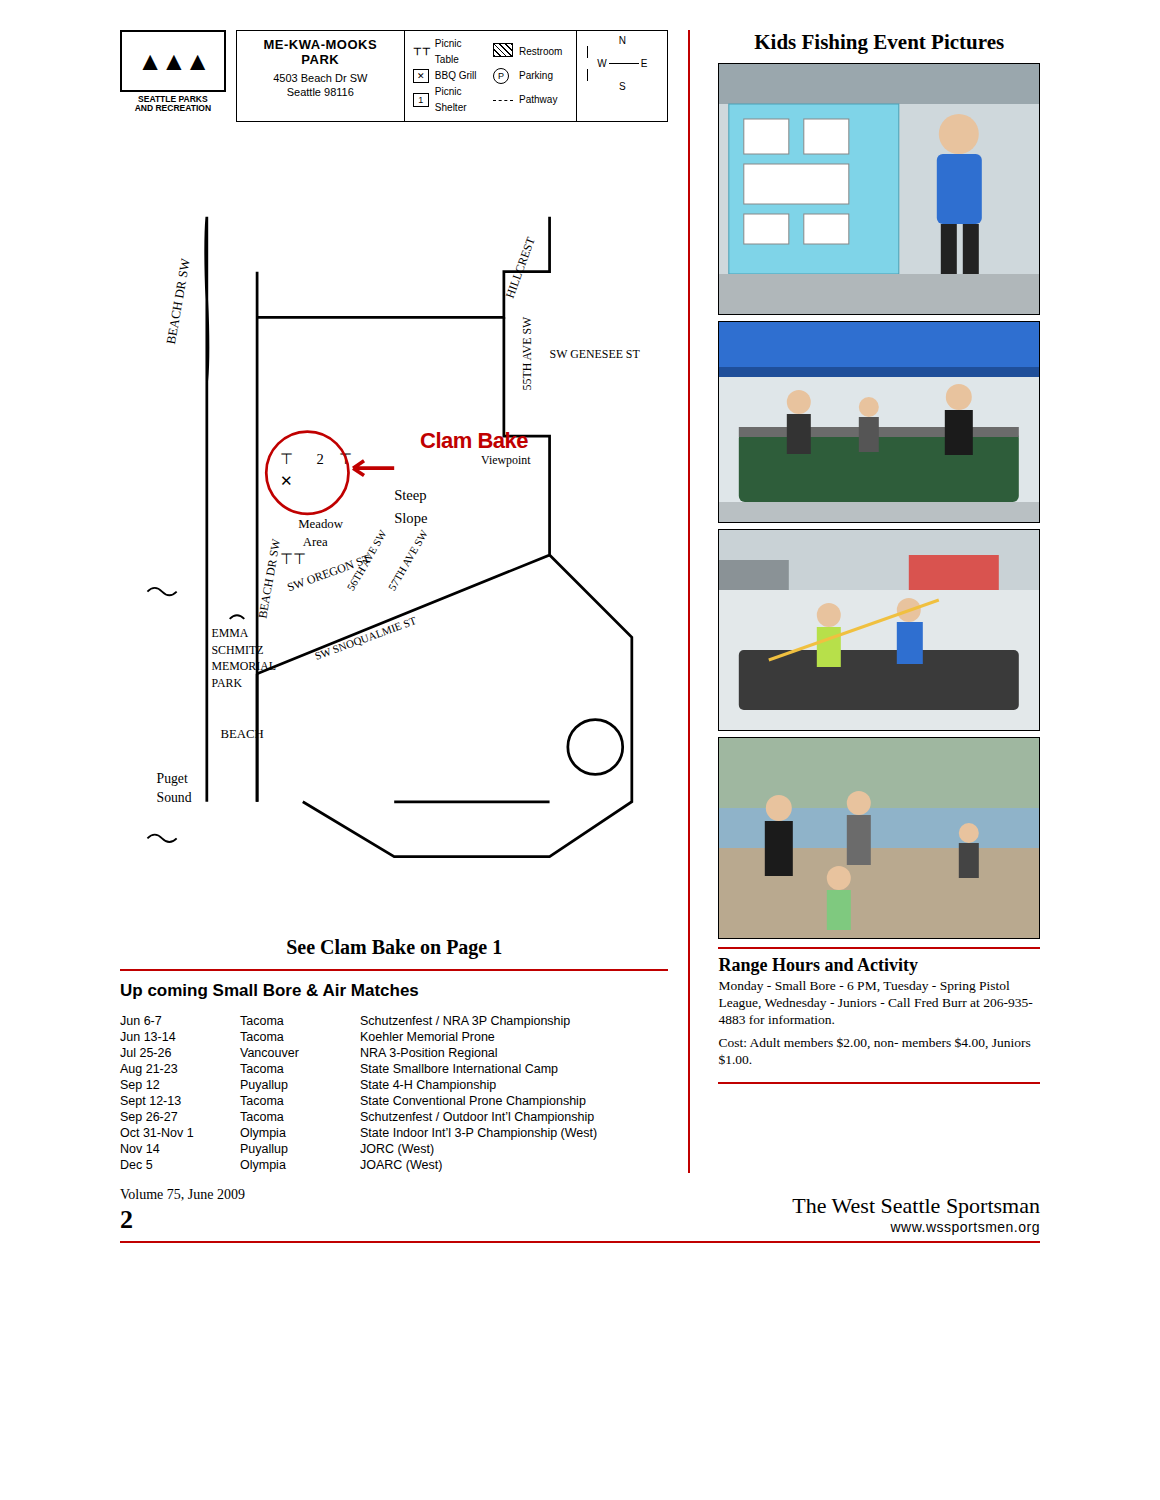▲▲▲
SEATTLE PARKS
AND RECREATION
ME-KWA-MOOKS PARK
4503 Beach Dr SW
Seattle 98116
| ⊤⊤ | Picnic Table | | Restroom |
| ✕ | BBQ Grill | P | Parking |
| 1 | Picnic Shelter | | Pathway |
N
W E
S
BEACH DR SW HILLCREST SW GENESEE ST 55TH AVE SW Viewpoint Steep Slope Meadow Area SW OREGON ST 56TH AVE SW 57TH AVE SW SW SNOQUALMIE ST EMMA SCHMITZ MEMORIAL PARK BEACH DR SW BEACH Puget Sound ⊤ 2 ⊤ ✕ ⊤⊤
Clam Bake
See Clam Bake on Page 1
Up coming Small Bore & Air Matches
| Jun 6-7 | Tacoma | Schutzenfest / NRA 3P Championship |
| Jun 13-14 | Tacoma | Koehler Memorial Prone |
| Jul 25-26 | Vancouver | NRA 3-Position Regional |
| Aug 21-23 | Tacoma | State Smallbore International Camp |
| Sep 12 | Puyallup | State 4-H Championship |
| Sept 12-13 | Tacoma | State Conventional Prone Championship |
| Sep 26-27 | Tacoma | Schutzenfest / Outdoor Int’l Championship |
| Oct 31-Nov 1 | Olympia | State Indoor Int’l 3-P Championship (West) |
| Nov 14 | Puyallup | JORC (West) |
| Dec 5 | Olympia | JOARC (West) |
Kids Fishing Event Pictures
Range Hours and Activity
Monday - Small Bore - 6 PM, Tuesday - Spring Pistol League, Wednesday - Juniors - Call Fred Burr at 206-935-4883 for information.
Cost: Adult members $2.00, non- members $4.00, Juniors $1.00.
Volume 75, June 2009
2
The West Seattle Sportsman
www.wssportsmen.org